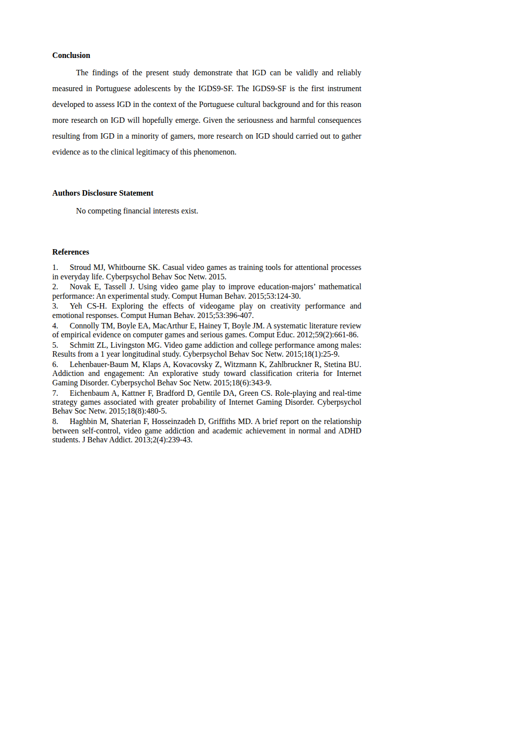Conclusion
The findings of the present study demonstrate that IGD can be validly and reliably measured in Portuguese adolescents by the IGDS9-SF. The IGDS9-SF is the first instrument developed to assess IGD in the context of the Portuguese cultural background and for this reason more research on IGD will hopefully emerge. Given the seriousness and harmful consequences resulting from IGD in a minority of gamers, more research on IGD should carried out to gather evidence as to the clinical legitimacy of this phenomenon.
Authors Disclosure Statement
No competing financial interests exist.
References
1. Stroud MJ, Whitbourne SK. Casual video games as training tools for attentional processes in everyday life. Cyberpsychol Behav Soc Netw. 2015.
2. Novak E, Tassell J. Using video game play to improve education-majors’ mathematical performance: An experimental study. Comput Human Behav. 2015;53:124-30.
3. Yeh CS-H. Exploring the effects of videogame play on creativity performance and emotional responses. Comput Human Behav. 2015;53:396-407.
4. Connolly TM, Boyle EA, MacArthur E, Hainey T, Boyle JM. A systematic literature review of empirical evidence on computer games and serious games. Comput Educ. 2012;59(2):661-86.
5. Schmitt ZL, Livingston MG. Video game addiction and college performance among males: Results from a 1 year longitudinal study. Cyberpsychol Behav Soc Netw. 2015;18(1):25-9.
6. Lehenbauer-Baum M, Klaps A, Kovacovsky Z, Witzmann K, Zahlbruckner R, Stetina BU. Addiction and engagement: An explorative study toward classification criteria for Internet Gaming Disorder. Cyberpsychol Behav Soc Netw. 2015;18(6):343-9.
7. Eichenbaum A, Kattner F, Bradford D, Gentile DA, Green CS. Role-playing and real-time strategy games associated with greater probability of Internet Gaming Disorder. Cyberpsychol Behav Soc Netw. 2015;18(8):480-5.
8. Haghbin M, Shaterian F, Hosseinzadeh D, Griffiths MD. A brief report on the relationship between self-control, video game addiction and academic achievement in normal and ADHD students. J Behav Addict. 2013;2(4):239-43.